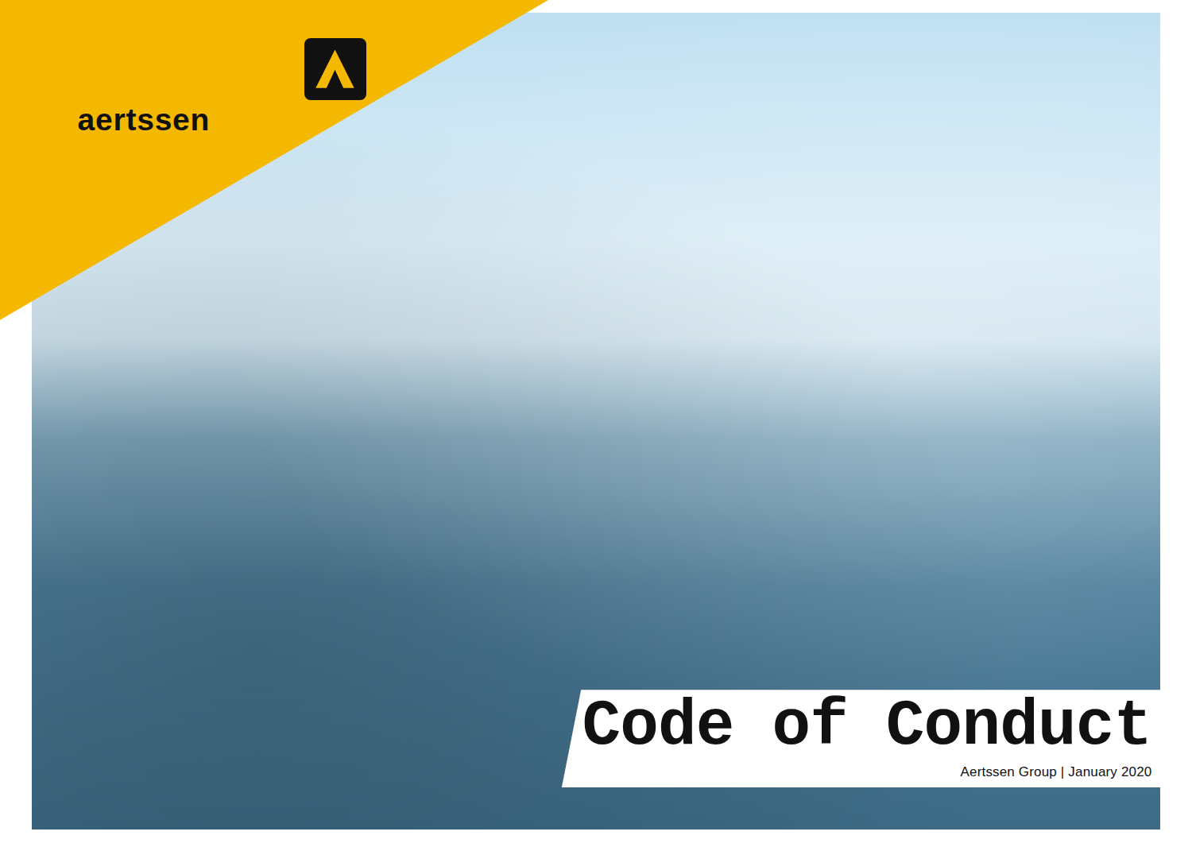Cover photograph: Aertssen mobile cranes lined up on a quay at the port.
aertssen
Code of Conduct
Aertssen Group | January 2020